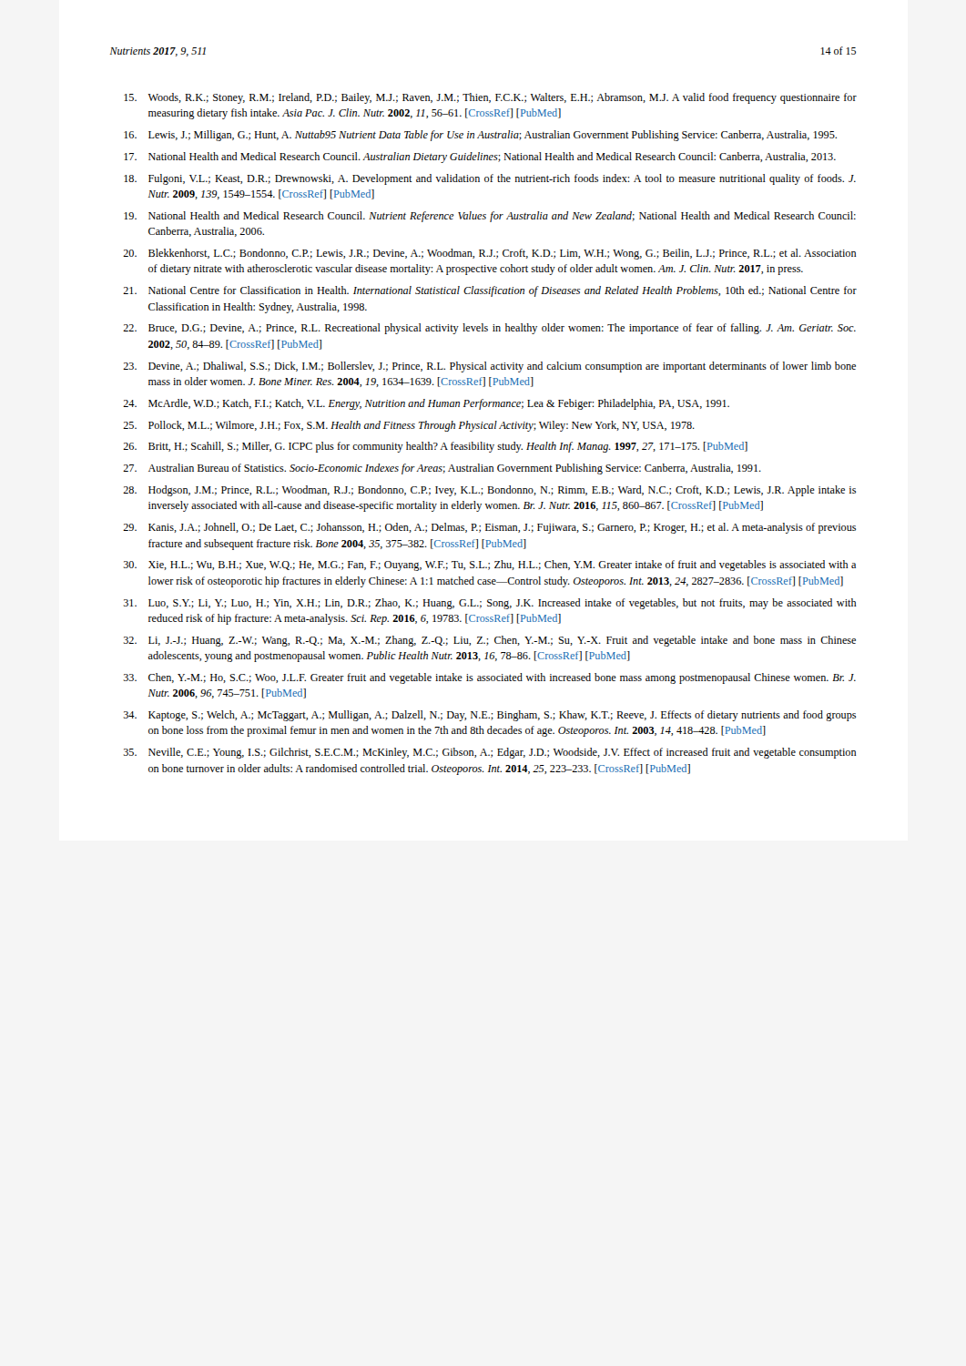Nutrients 2017, 9, 511 14 of 15
15. Woods, R.K.; Stoney, R.M.; Ireland, P.D.; Bailey, M.J.; Raven, J.M.; Thien, F.C.K.; Walters, E.H.; Abramson, M.J. A valid food frequency questionnaire for measuring dietary fish intake. Asia Pac. J. Clin. Nutr. 2002, 11, 56–61. [CrossRef] [PubMed]
16. Lewis, J.; Milligan, G.; Hunt, A. Nuttab95 Nutrient Data Table for Use in Australia; Australian Government Publishing Service: Canberra, Australia, 1995.
17. National Health and Medical Research Council. Australian Dietary Guidelines; National Health and Medical Research Council: Canberra, Australia, 2013.
18. Fulgoni, V.L.; Keast, D.R.; Drewnowski, A. Development and validation of the nutrient-rich foods index: A tool to measure nutritional quality of foods. J. Nutr. 2009, 139, 1549–1554. [CrossRef] [PubMed]
19. National Health and Medical Research Council. Nutrient Reference Values for Australia and New Zealand; National Health and Medical Research Council: Canberra, Australia, 2006.
20. Blekkenhorst, L.C.; Bondonno, C.P.; Lewis, J.R.; Devine, A.; Woodman, R.J.; Croft, K.D.; Lim, W.H.; Wong, G.; Beilin, L.J.; Prince, R.L.; et al. Association of dietary nitrate with atherosclerotic vascular disease mortality: A prospective cohort study of older adult women. Am. J. Clin. Nutr. 2017, in press.
21. National Centre for Classification in Health. International Statistical Classification of Diseases and Related Health Problems, 10th ed.; National Centre for Classification in Health: Sydney, Australia, 1998.
22. Bruce, D.G.; Devine, A.; Prince, R.L. Recreational physical activity levels in healthy older women: The importance of fear of falling. J. Am. Geriatr. Soc. 2002, 50, 84–89. [CrossRef] [PubMed]
23. Devine, A.; Dhaliwal, S.S.; Dick, I.M.; Bollerslev, J.; Prince, R.L. Physical activity and calcium consumption are important determinants of lower limb bone mass in older women. J. Bone Miner. Res. 2004, 19, 1634–1639. [CrossRef] [PubMed]
24. McArdle, W.D.; Katch, F.I.; Katch, V.L. Energy, Nutrition and Human Performance; Lea & Febiger: Philadelphia, PA, USA, 1991.
25. Pollock, M.L.; Wilmore, J.H.; Fox, S.M. Health and Fitness Through Physical Activity; Wiley: New York, NY, USA, 1978.
26. Britt, H.; Scahill, S.; Miller, G. ICPC plus for community health? A feasibility study. Health Inf. Manag. 1997, 27, 171–175. [PubMed]
27. Australian Bureau of Statistics. Socio-Economic Indexes for Areas; Australian Government Publishing Service: Canberra, Australia, 1991.
28. Hodgson, J.M.; Prince, R.L.; Woodman, R.J.; Bondonno, C.P.; Ivey, K.L.; Bondonno, N.; Rimm, E.B.; Ward, N.C.; Croft, K.D.; Lewis, J.R. Apple intake is inversely associated with all-cause and disease-specific mortality in elderly women. Br. J. Nutr. 2016, 115, 860–867. [CrossRef] [PubMed]
29. Kanis, J.A.; Johnell, O.; De Laet, C.; Johansson, H.; Oden, A.; Delmas, P.; Eisman, J.; Fujiwara, S.; Garnero, P.; Kroger, H.; et al. A meta-analysis of previous fracture and subsequent fracture risk. Bone 2004, 35, 375–382. [CrossRef] [PubMed]
30. Xie, H.L.; Wu, B.H.; Xue, W.Q.; He, M.G.; Fan, F.; Ouyang, W.F.; Tu, S.L.; Zhu, H.L.; Chen, Y.M. Greater intake of fruit and vegetables is associated with a lower risk of osteoporotic hip fractures in elderly Chinese: A 1:1 matched case—Control study. Osteoporos. Int. 2013, 24, 2827–2836. [CrossRef] [PubMed]
31. Luo, S.Y.; Li, Y.; Luo, H.; Yin, X.H.; Lin, D.R.; Zhao, K.; Huang, G.L.; Song, J.K. Increased intake of vegetables, but not fruits, may be associated with reduced risk of hip fracture: A meta-analysis. Sci. Rep. 2016, 6, 19783. [CrossRef] [PubMed]
32. Li, J.-J.; Huang, Z.-W.; Wang, R.-Q.; Ma, X.-M.; Zhang, Z.-Q.; Liu, Z.; Chen, Y.-M.; Su, Y.-X. Fruit and vegetable intake and bone mass in Chinese adolescents, young and postmenopausal women. Public Health Nutr. 2013, 16, 78–86. [CrossRef] [PubMed]
33. Chen, Y.-M.; Ho, S.C.; Woo, J.L.F. Greater fruit and vegetable intake is associated with increased bone mass among postmenopausal Chinese women. Br. J. Nutr. 2006, 96, 745–751. [PubMed]
34. Kaptoge, S.; Welch, A.; McTaggart, A.; Mulligan, A.; Dalzell, N.; Day, N.E.; Bingham, S.; Khaw, K.T.; Reeve, J. Effects of dietary nutrients and food groups on bone loss from the proximal femur in men and women in the 7th and 8th decades of age. Osteoporos. Int. 2003, 14, 418–428. [PubMed]
35. Neville, C.E.; Young, I.S.; Gilchrist, S.E.C.M.; McKinley, M.C.; Gibson, A.; Edgar, J.D.; Woodside, J.V. Effect of increased fruit and vegetable consumption on bone turnover in older adults: A randomised controlled trial. Osteoporos. Int. 2014, 25, 223–233. [CrossRef] [PubMed]